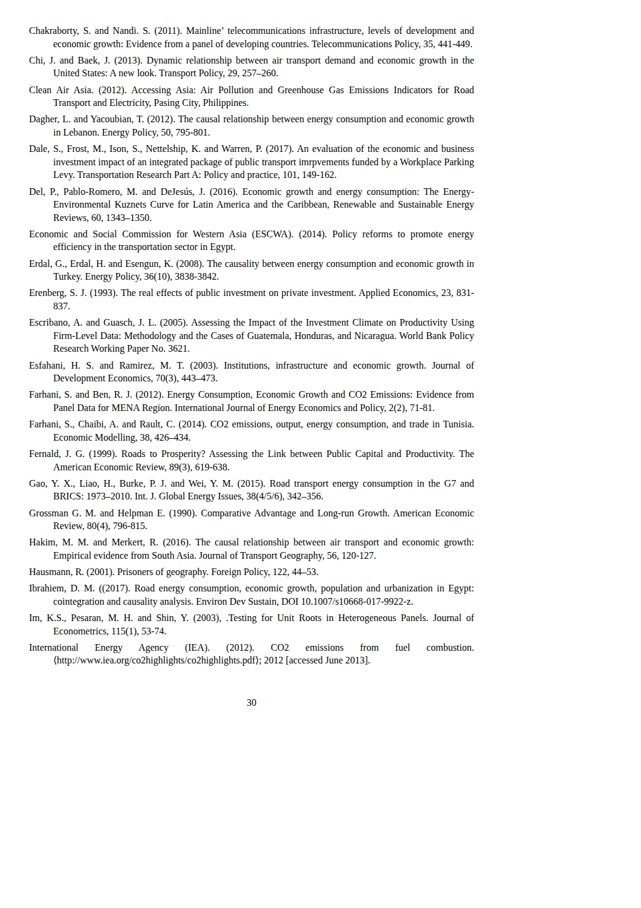Chakraborty, S. and Nandi. S. (2011). Mainline’ telecommunications infrastructure, levels of development and economic growth: Evidence from a panel of developing countries. Telecommunications Policy, 35, 441-449.
Chi, J. and Baek, J. (2013). Dynamic relationship between air transport demand and economic growth in the United States: A new look. Transport Policy, 29, 257–260.
Clean Air Asia. (2012). Accessing Asia: Air Pollution and Greenhouse Gas Emissions Indicators for Road Transport and Electricity, Pasing City, Philippines.
Dagher, L. and Yacoubian, T. (2012). The causal relationship between energy consumption and economic growth in Lebanon. Energy Policy, 50, 795-801.
Dale, S., Frost, M., Ison, S., Nettelship, K. and Warren, P. (2017). An evaluation of the economic and business investment impact of an integrated package of public transport imrpvements funded by a Workplace Parking Levy. Transportation Research Part A: Policy and practice, 101, 149-162.
Del, P., Pablo-Romero, M. and DeJesús, J. (2016). Economic growth and energy consumption: The Energy-Environmental Kuznets Curve for Latin America and the Caribbean, Renewable and Sustainable Energy Reviews, 60, 1343–1350.
Economic and Social Commission for Western Asia (ESCWA). (2014). Policy reforms to promote energy efficiency in the transportation sector in Egypt.
Erdal, G., Erdal, H. and Esengun, K. (2008). The causality between energy consumption and economic growth in Turkey. Energy Policy, 36(10), 3838-3842.
Erenberg, S. J. (1993). The real effects of public investment on private investment. Applied Economics, 23, 831-837.
Escribano, A. and Guasch, J. L. (2005). Assessing the Impact of the Investment Climate on Productivity Using Firm-Level Data: Methodology and the Cases of Guatemala, Honduras, and Nicaragua. World Bank Policy Research Working Paper No. 3621.
Esfahani, H. S. and Ramirez, M. T. (2003). Institutions, infrastructure and economic growth. Journal of Development Economics, 70(3), 443–473.
Farhani, S. and Ben, R. J. (2012). Energy Consumption, Economic Growth and CO2 Emissions: Evidence from Panel Data for MENA Region. International Journal of Energy Economics and Policy, 2(2), 71-81.
Farhani, S., Chaibi, A. and Rault, C. (2014). CO2 emissions, output, energy consumption, and trade in Tunisia. Economic Modelling, 38, 426–434.
Fernald, J. G. (1999). Roads to Prosperity? Assessing the Link between Public Capital and Productivity. The American Economic Review, 89(3), 619-638.
Gao, Y. X., Liao, H., Burke, P. J. and Wei, Y. M. (2015). Road transport energy consumption in the G7 and BRICS: 1973–2010. Int. J. Global Energy Issues, 38(4/5/6), 342–356.
Grossman G. M. and Helpman E. (1990). Comparative Advantage and Long-run Growth. American Economic Review, 80(4), 796-815.
Hakim, M. M. and Merkert, R. (2016). The causal relationship between air transport and economic growth: Empirical evidence from South Asia. Journal of Transport Geography, 56, 120-127.
Hausmann, R. (2001). Prisoners of geography. Foreign Policy, 122, 44–53.
Ibrahiem, D. M. ((2017). Road energy consumption, economic growth, population and urbanization in Egypt: cointegration and causality analysis. Environ Dev Sustain, DOI 10.1007/s10668-017-9922-z.
Im, K.S., Pesaran, M. H. and Shin, Y. (2003), .Testing for Unit Roots in Heterogeneous Panels. Journal of Econometrics, 115(1), 53-74.
International Energy Agency (IEA). (2012). CO2 emissions from fuel combustion. ⟨http://www.iea.org/co2highlights/co2highlights.pdf⟩; 2012 [accessed June 2013].
30